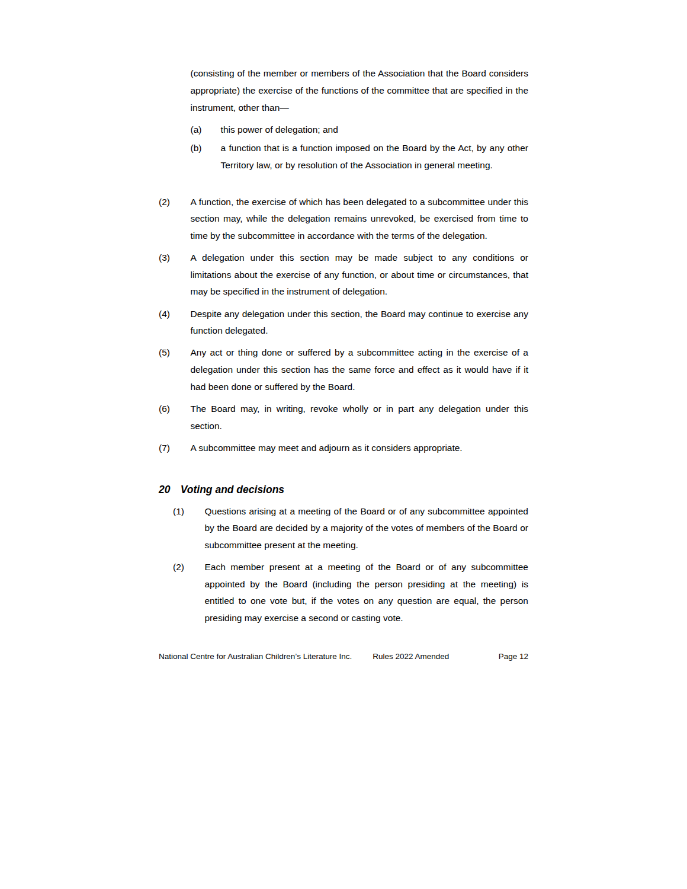(consisting of the member or members of the Association that the Board considers appropriate) the exercise of the functions of the committee that are specified in the instrument, other than—
(a) this power of delegation; and
(b) a function that is a function imposed on the Board by the Act, by any other Territory law, or by resolution of the Association in general meeting.
(2) A function, the exercise of which has been delegated to a subcommittee under this section may, while the delegation remains unrevoked, be exercised from time to time by the subcommittee in accordance with the terms of the delegation.
(3) A delegation under this section may be made subject to any conditions or limitations about the exercise of any function, or about time or circumstances, that may be specified in the instrument of delegation.
(4) Despite any delegation under this section, the Board may continue to exercise any function delegated.
(5) Any act or thing done or suffered by a subcommittee acting in the exercise of a delegation under this section has the same force and effect as it would have if it had been done or suffered by the Board.
(6) The Board may, in writing, revoke wholly or in part any delegation under this section.
(7) A subcommittee may meet and adjourn as it considers appropriate.
20 Voting and decisions
(1) Questions arising at a meeting of the Board or of any subcommittee appointed by the Board are decided by a majority of the votes of members of the Board or subcommittee present at the meeting.
(2) Each member present at a meeting of the Board or of any subcommittee appointed by the Board (including the person presiding at the meeting) is entitled to one vote but, if the votes on any question are equal, the person presiding may exercise a second or casting vote.
National Centre for Australian Children’s Literature Inc. Rules 2022 Amended Page 12